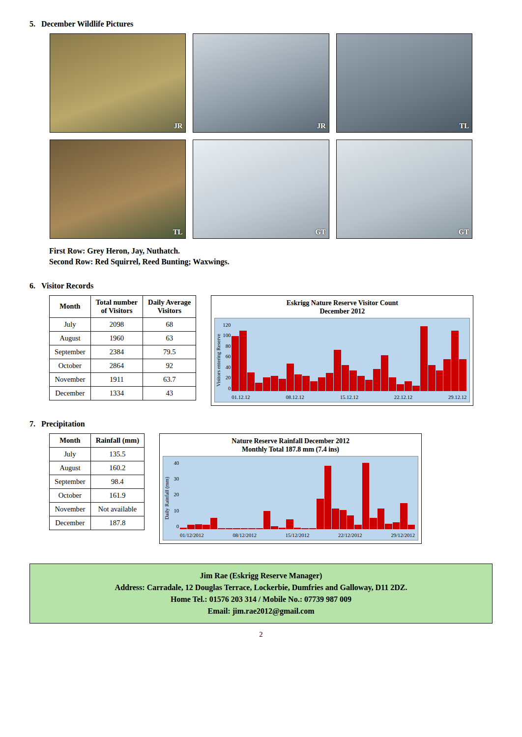December Wildlife Pictures
JR
JR
TL
TL
GT
GT
First Row: Grey Heron, Jay, Nuthatch.
Second Row: Red Squirrel, Reed Bunting; Waxwings.
Visitor Records
| Month | Total number of Visitors | Daily Average Visitors |
| --- | --- | --- |
| July | 2098 | 68 |
| August | 1960 | 63 |
| September | 2384 | 79.5 |
| October | 2864 | 92 |
| November | 1911 | 63.7 |
| December | 1334 | 43 |
Eskrigg Nature Reserve Visitor Count
December 2012
Visitors entering Reserve
120
100
80
60
40
20
0
01.12.12 08.12.12 15.12.12 22.12.12 29.12.12
Precipitation
| Month | Rainfall (mm) |
| --- | --- |
| July | 135.5 |
| August | 160.2 |
| September | 98.4 |
| October | 161.9 |
| November | Not available |
| December | 187.8 |
Nature Reserve Rainfall December 2012
Monthly Total 187.8 mm (7.4 ins)
Daily Rainfall (mm)
40
30
20
10
0
01/12/2012 08/12/2012 15/12/2012 22/12/2012 29/12/2012
Jim Rae (Eskrigg Reserve Manager)
Address: Carradale, 12 Douglas Terrace, Lockerbie, Dumfries and Galloway, D11 2DZ.
Home Tel.: 01576 203 314 / Mobile No.: 07739 987 009
Email: jim.rae2012@gmail.com
2